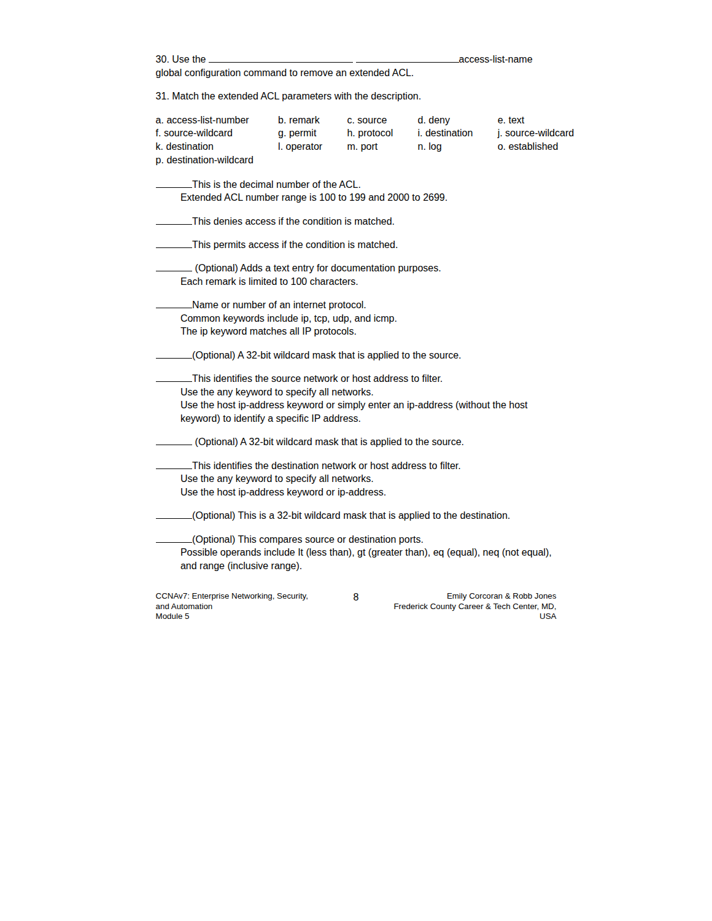30. Use the access-list-name global configuration command to remove an extended ACL.
31. Match the extended ACL parameters with the description.
| a. access-list-number | b. remark | c. source | d. deny | e. text |
| f. source-wildcard | g. permit | h. protocol | i. destination | j. source-wildcard |
| k. destination | l. operator | m. port | n. log | o. established |
| p. destination-wildcard | | | | |
This is the decimal number of the ACL.
Extended ACL number range is 100 to 199 and 2000 to 2699.
This denies access if the condition is matched.
This permits access if the condition is matched.
(Optional) Adds a text entry for documentation purposes.
Each remark is limited to 100 characters.
Name or number of an internet protocol.
Common keywords include ip, tcp, udp, and icmp.
The ip keyword matches all IP protocols.
(Optional) A 32-bit wildcard mask that is applied to the source.
This identifies the source network or host address to filter.
Use the any keyword to specify all networks.
Use the host ip-address keyword or simply enter an ip-address (without the host keyword) to identify a specific IP address.
(Optional) A 32-bit wildcard mask that is applied to the source.
This identifies the destination network or host address to filter.
Use the any keyword to specify all networks.
Use the host ip-address keyword or ip-address.
(Optional) This is a 32-bit wildcard mask that is applied to the destination.
(Optional) This compares source or destination ports.
Possible operands include It (less than), gt (greater than), eq (equal), neq (not equal), and range (inclusive range).
| CCNAv7: Enterprise Networking, Security, and Automation Module 5 | 8 | Emily Corcoran & Robb Jones Frederick County Career & Tech Center, MD, USA |